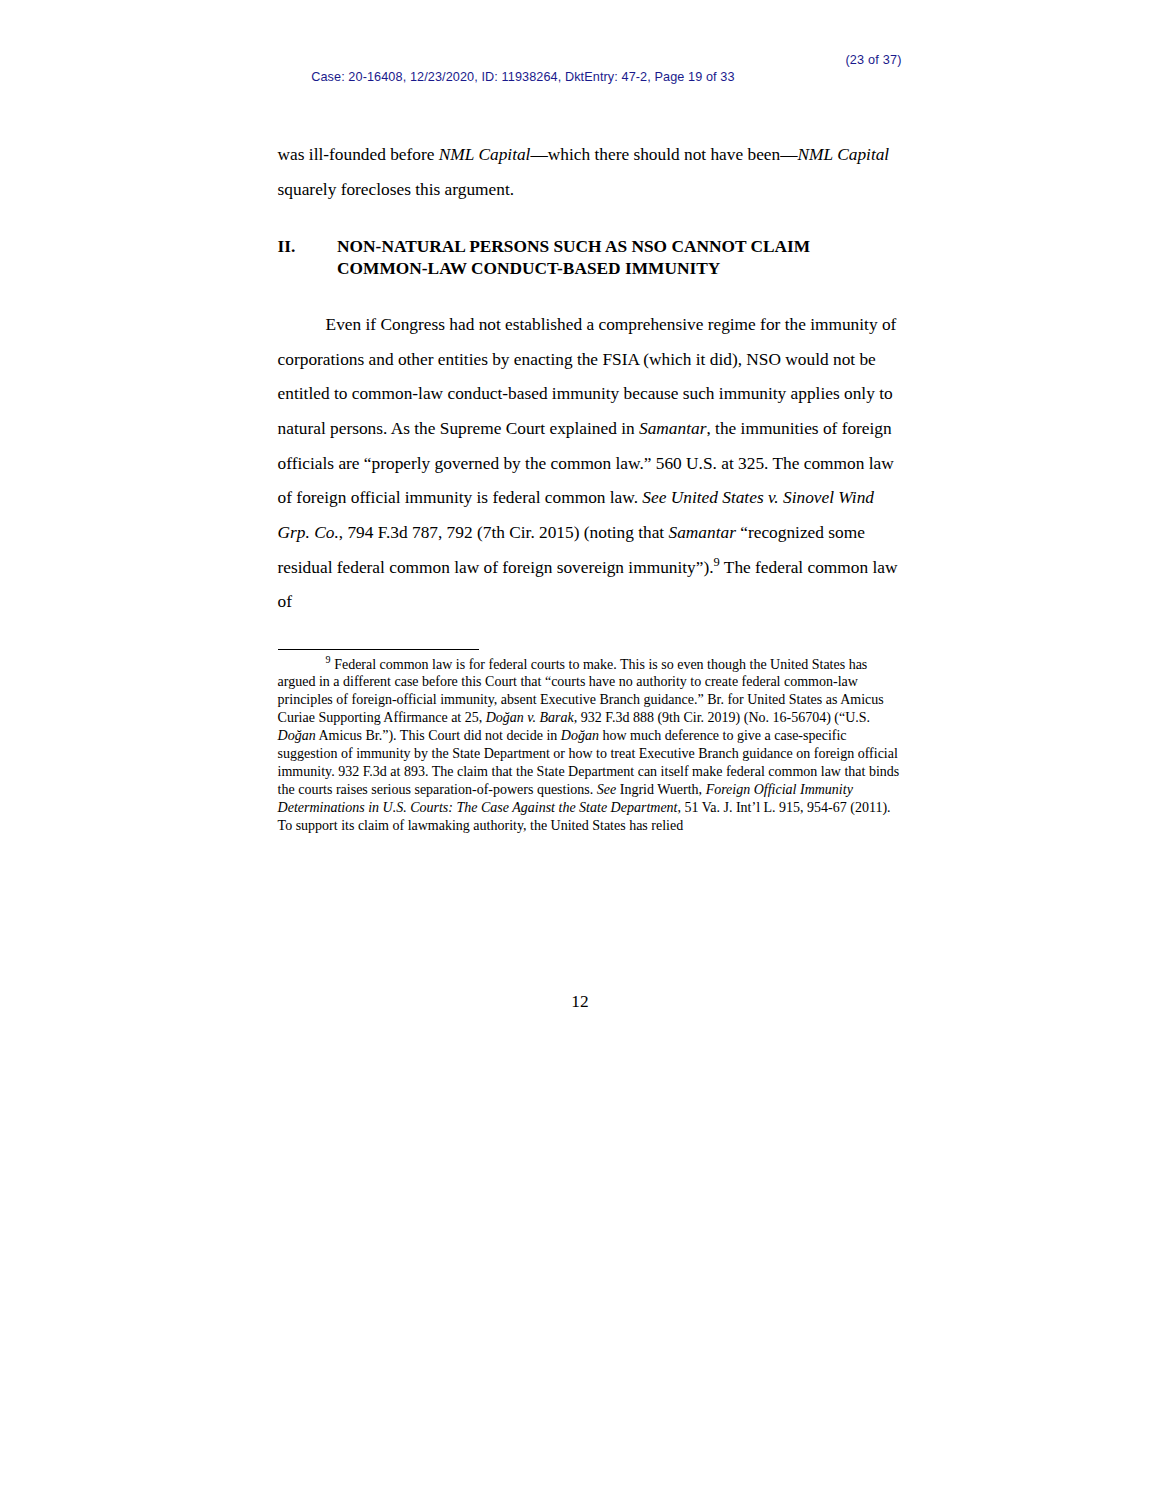(23 of 37)
Case: 20-16408, 12/23/2020, ID: 11938264, DktEntry: 47-2, Page 19 of 33
was ill-founded before NML Capital—which there should not have been—NML Capital squarely forecloses this argument.
II.
Non-natural persons such as NSO cannot claim common-law conduct-based immunity
Even if Congress had not established a comprehensive regime for the immunity of corporations and other entities by enacting the FSIA (which it did), NSO would not be entitled to common-law conduct-based immunity because such immunity applies only to natural persons. As the Supreme Court explained in Samantar, the immunities of foreign officials are “properly governed by the common law.” 560 U.S. at 325. The common law of foreign official immunity is federal common law. See United States v. Sinovel Wind Grp. Co., 794 F.3d 787, 792 (7th Cir. 2015) (noting that Samantar “recognized some residual federal common law of foreign sovereign immunity”).9 The federal common law of
9 Federal common law is for federal courts to make. This is so even though the United States has argued in a different case before this Court that “courts have no authority to create federal common-law principles of foreign-official immunity, absent Executive Branch guidance.” Br. for United States as Amicus Curiae Supporting Affirmance at 25, Doğan v. Barak, 932 F.3d 888 (9th Cir. 2019) (No. 16-56704) (“U.S. Doğan Amicus Br.”). This Court did not decide in Doğan how much deference to give a case-specific suggestion of immunity by the State Department or how to treat Executive Branch guidance on foreign official immunity. 932 F.3d at 893. The claim that the State Department can itself make federal common law that binds the courts raises serious separation-of-powers questions. See Ingrid Wuerth, Foreign Official Immunity Determinations in U.S. Courts: The Case Against the State Department, 51 Va. J. Int’l L. 915, 954-67 (2011). To support its claim of lawmaking authority, the United States has relied
12